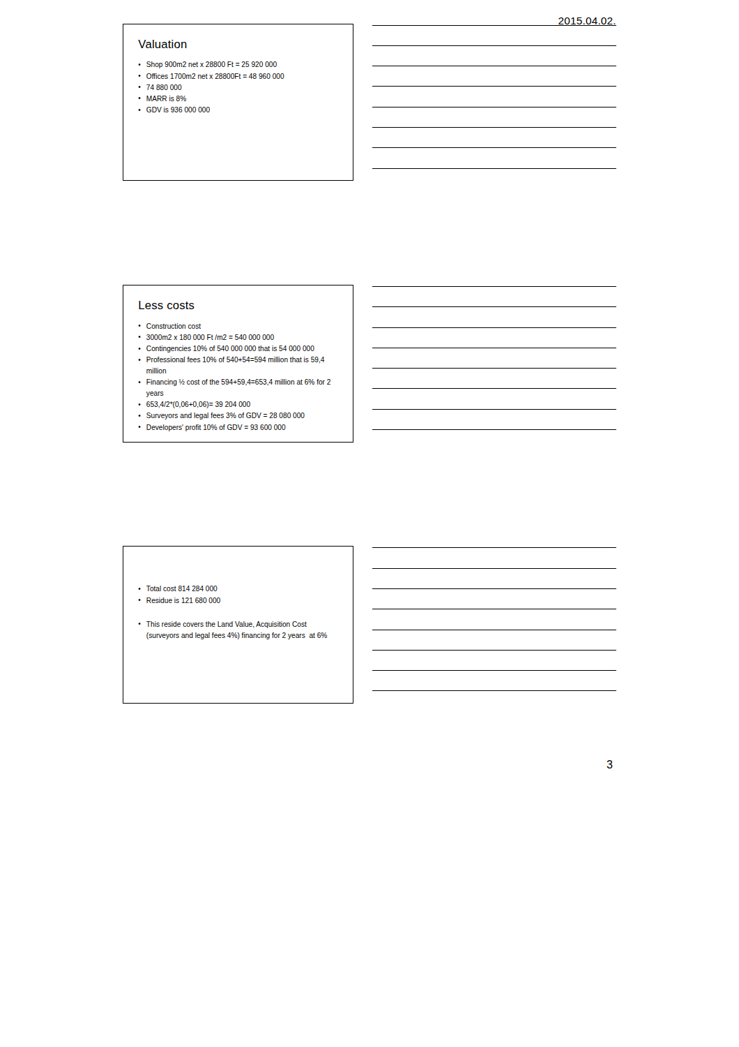2015.04.02.
Valuation
Shop 900m2 net x 28800 Ft = 25 920 000
Offices 1700m2 net x 28800Ft = 48 960 000
74 880 000
MARR is 8%
GDV is 936 000 000
Less costs
Construction cost
3000m2 x 180 000 Ft /m2 = 540 000 000
Contingencies 10% of 540 000 000 that is 54 000 000
Professional fees 10% of 540+54=594 million that is 59,4 million
Financing ½ cost of the 594+59,4=653,4 million at 6% for 2 years
653,4/2*(0,06+0,06)= 39 204 000
Surveyors and legal fees 3% of GDV = 28 080 000
Developers' profit 10% of GDV = 93 600 000
Total cost 814 284 000
Residue is 121 680 000
This reside covers the Land Value, Acquisition Cost (surveyors and legal fees 4%) financing for 2 years at 6%
3